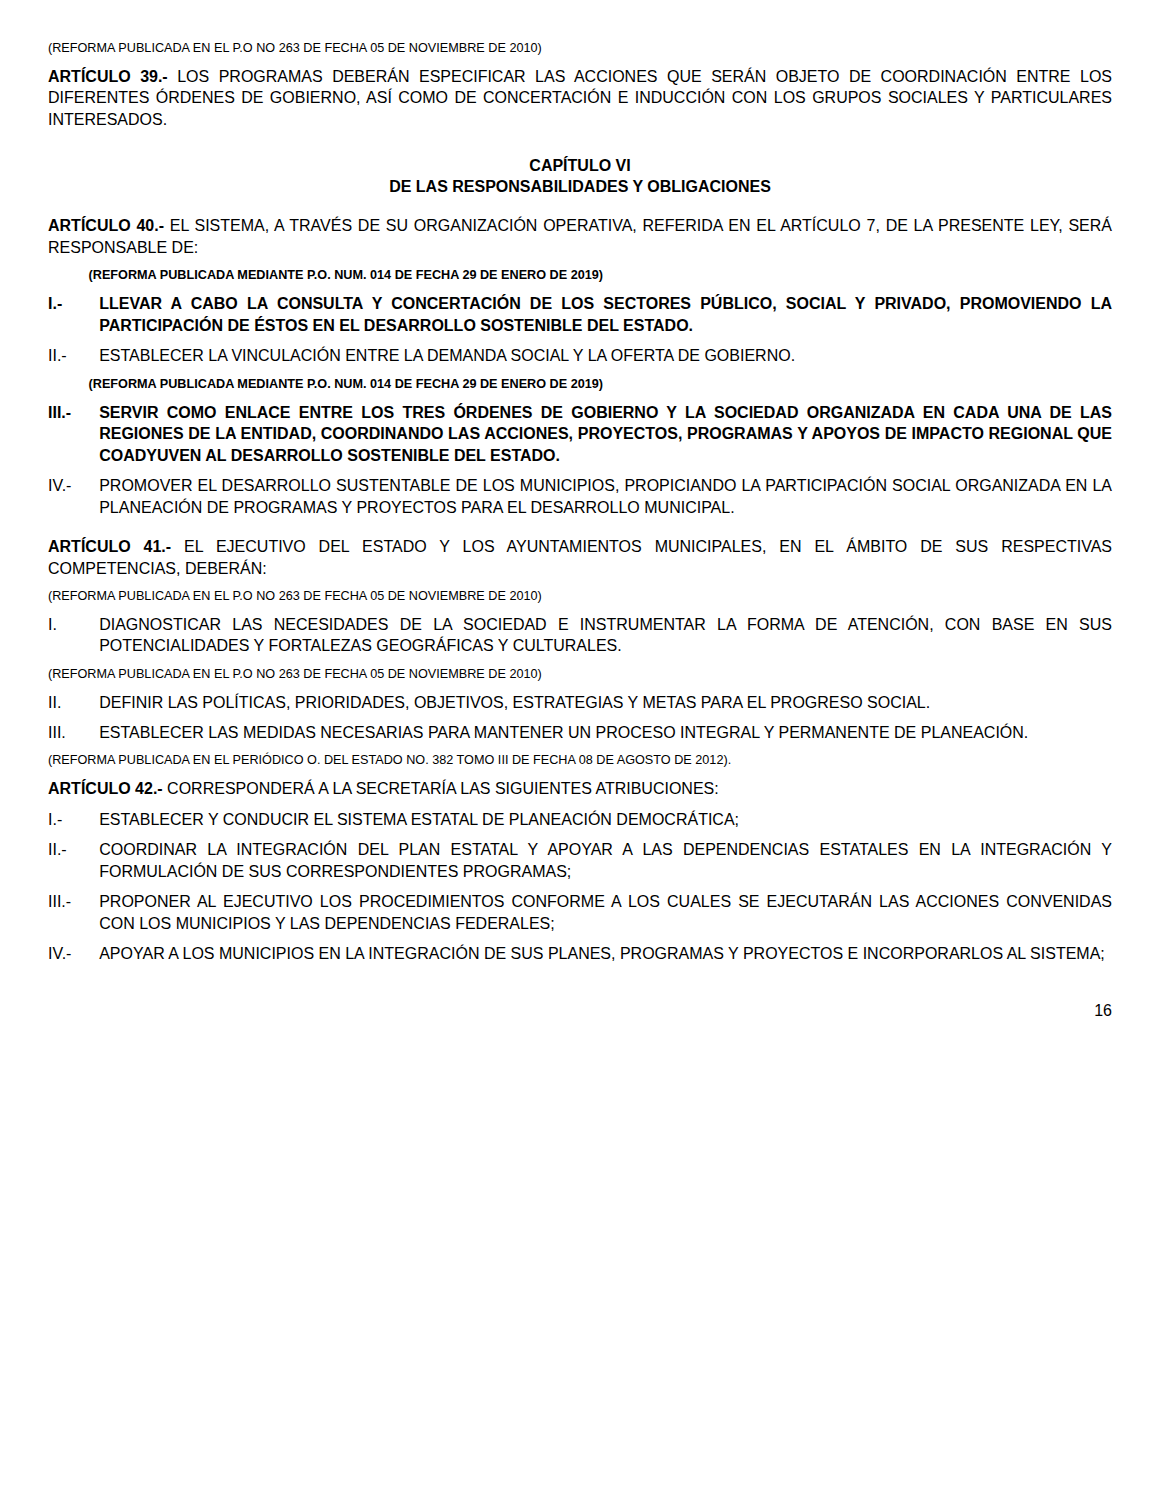(REFORMA PUBLICADA EN EL P.O NO 263 DE FECHA 05 DE NOVIEMBRE DE 2010)
ARTÍCULO 39.- LOS PROGRAMAS DEBERÁN ESPECIFICAR LAS ACCIONES QUE SERÁN OBJETO DE COORDINACIÓN ENTRE LOS DIFERENTES ÓRDENES DE GOBIERNO, ASÍ COMO DE CONCERTACIÓN E INDUCCIÓN CON LOS GRUPOS SOCIALES Y PARTICULARES INTERESADOS.
CAPÍTULO VI DE LAS RESPONSABILIDADES Y OBLIGACIONES
ARTÍCULO 40.- EL SISTEMA, A TRAVÉS DE SU ORGANIZACIÓN OPERATIVA, REFERIDA EN EL ARTÍCULO 7, DE LA PRESENTE LEY, SERÁ RESPONSABLE DE:
(REFORMA PUBLICADA MEDIANTE P.O. NUM. 014 DE FECHA 29 DE ENERO DE 2019)
I.-LLEVAR A CABO LA CONSULTA Y CONCERTACIÓN DE LOS SECTORES PÚBLICO, SOCIAL Y PRIVADO, PROMOVIENDO LA PARTICIPACIÓN DE ÉSTOS EN EL DESARROLLO SOSTENIBLE DEL ESTADO.
II.-ESTABLECER LA VINCULACIÓN ENTRE LA DEMANDA SOCIAL Y LA OFERTA DE GOBIERNO.
(REFORMA PUBLICADA MEDIANTE P.O. NUM. 014 DE FECHA 29 DE ENERO DE 2019)
III.-SERVIR COMO ENLACE ENTRE LOS TRES ÓRDENES DE GOBIERNO Y LA SOCIEDAD ORGANIZADA EN CADA UNA DE LAS REGIONES DE LA ENTIDAD, COORDINANDO LAS ACCIONES, PROYECTOS, PROGRAMAS Y APOYOS DE IMPACTO REGIONAL QUE COADYUVEN AL DESARROLLO SOSTENIBLE DEL ESTADO.
IV.-PROMOVER EL DESARROLLO SUSTENTABLE DE LOS MUNICIPIOS, PROPICIANDO LA PARTICIPACIÓN SOCIAL ORGANIZADA EN LA PLANEACIÓN DE PROGRAMAS Y PROYECTOS PARA EL DESARROLLO MUNICIPAL.
ARTÍCULO 41.- EL EJECUTIVO DEL ESTADO Y LOS AYUNTAMIENTOS MUNICIPALES, EN EL ÁMBITO DE SUS RESPECTIVAS COMPETENCIAS, DEBERÁN:
(REFORMA PUBLICADA EN EL P.O NO 263 DE FECHA 05 DE NOVIEMBRE DE 2010)
I. DIAGNOSTICAR LAS NECESIDADES DE LA SOCIEDAD E INSTRUMENTAR LA FORMA DE ATENCIÓN, CON BASE EN SUS POTENCIALIDADES Y FORTALEZAS GEOGRÁFICAS Y CULTURALES.
(REFORMA PUBLICADA EN EL P.O NO 263 DE FECHA 05 DE NOVIEMBRE DE 2010)
II. DEFINIR LAS POLÍTICAS, PRIORIDADES, OBJETIVOS, ESTRATEGIAS Y METAS PARA EL PROGRESO SOCIAL.
III. ESTABLECER LAS MEDIDAS NECESARIAS PARA MANTENER UN PROCESO INTEGRAL Y PERMANENTE DE PLANEACIÓN.
(REFORMA PUBLICADA EN EL PERIÓDICO O. DEL ESTADO NO. 382 TOMO III DE FECHA 08 DE AGOSTO DE 2012).
ARTÍCULO 42.- CORRESPONDERÁ A LA SECRETARÍA LAS SIGUIENTES ATRIBUCIONES:
I.-ESTABLECER Y CONDUCIR EL SISTEMA ESTATAL DE PLANEACIÓN DEMOCRÁTICA;
II.-COORDINAR LA INTEGRACIÓN DEL PLAN ESTATAL Y APOYAR A LAS DEPENDENCIAS ESTATALES EN LA INTEGRACIÓN Y FORMULACIÓN DE SUS CORRESPONDIENTES PROGRAMAS;
III.-PROPONER AL EJECUTIVO LOS PROCEDIMIENTOS CONFORME A LOS CUALES SE EJECUTARÁN LAS ACCIONES CONVENIDAS CON LOS MUNICIPIOS Y LAS DEPENDENCIAS FEDERALES;
IV.-APOYAR A LOS MUNICIPIOS EN LA INTEGRACIÓN DE SUS PLANES, PROGRAMAS Y PROYECTOS E INCORPORARLOS AL SISTEMA;
16